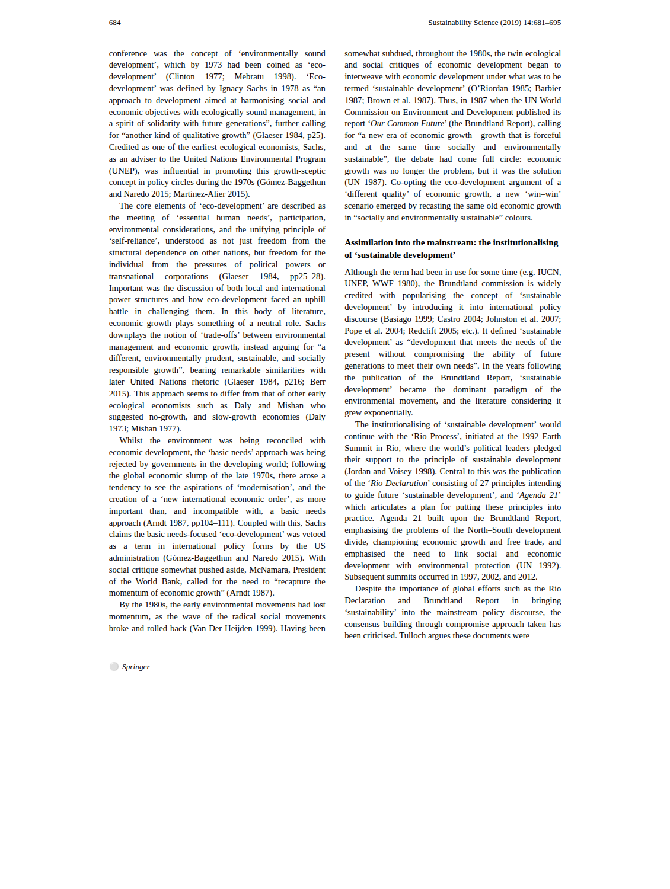684 Sustainability Science (2019) 14:681–695
conference was the concept of ‘environmentally sound development’, which by 1973 had been coined as ‘eco-development’ (Clinton 1977; Mebratu 1998). ‘Eco-development’ was defined by Ignacy Sachs in 1978 as “an approach to development aimed at harmonising social and economic objectives with ecologically sound management, in a spirit of solidarity with future generations”, further calling for “another kind of qualitative growth” (Glaeser 1984, p25). Credited as one of the earliest ecological economists, Sachs, as an adviser to the United Nations Environmental Program (UNEP), was influential in promoting this growth-sceptic concept in policy circles during the 1970s (Gómez-Baggethun and Naredo 2015; Martinez-Alier 2015).
The core elements of ‘eco-development’ are described as the meeting of ‘essential human needs’, participation, environmental considerations, and the unifying principle of ‘self-reliance’, understood as not just freedom from the structural dependence on other nations, but freedom for the individual from the pressures of political powers or transnational corporations (Glaeser 1984, pp25–28). Important was the discussion of both local and international power structures and how eco-development faced an uphill battle in challenging them. In this body of literature, economic growth plays something of a neutral role. Sachs downplays the notion of ‘trade-offs’ between environmental management and economic growth, instead arguing for “a different, environmentally prudent, sustainable, and socially responsible growth”, bearing remarkable similarities with later United Nations rhetoric (Glaeser 1984, p216; Berr 2015). This approach seems to differ from that of other early ecological economists such as Daly and Mishan who suggested no-growth, and slow-growth economies (Daly 1973; Mishan 1977).
Whilst the environment was being reconciled with economic development, the ‘basic needs’ approach was being rejected by governments in the developing world; following the global economic slump of the late 1970s, there arose a tendency to see the aspirations of ‘modernisation’, and the creation of a ‘new international economic order’, as more important than, and incompatible with, a basic needs approach (Arndt 1987, pp104–111). Coupled with this, Sachs claims the basic needs-focused ‘eco-development’ was vetoed as a term in international policy forms by the US administration (Gómez-Baggethun and Naredo 2015). With social critique somewhat pushed aside, McNamara, President of the World Bank, called for the need to “recapture the momentum of economic growth” (Arndt 1987).
By the 1980s, the early environmental movements had lost momentum, as the wave of the radical social movements broke and rolled back (Van Der Heijden 1999). Having been somewhat subdued, throughout the 1980s, the twin ecological and social critiques of economic development began to interweave with economic development under what was to be termed ‘sustainable development’ (O’Riordan 1985; Barbier 1987; Brown et al. 1987). Thus, in 1987 when the UN World Commission on Environment and Development published its report ‘Our Common Future’ (the Brundtland Report), calling for “a new era of economic growth—growth that is forceful and at the same time socially and environmentally sustainable”, the debate had come full circle: economic growth was no longer the problem, but it was the solution (UN 1987). Co-opting the eco-development argument of a ‘different quality’ of economic growth, a new ‘win–win’ scenario emerged by recasting the same old economic growth in “socially and environmentally sustainable” colours.
Assimilation into the mainstream: the institutionalising of ‘sustainable development’
Although the term had been in use for some time (e.g. IUCN, UNEP, WWF 1980), the Brundtland commission is widely credited with popularising the concept of ‘sustainable development’ by introducing it into international policy discourse (Basiago 1999; Castro 2004; Johnston et al. 2007; Pope et al. 2004; Redclift 2005; etc.). It defined ‘sustainable development’ as “development that meets the needs of the present without compromising the ability of future generations to meet their own needs”. In the years following the publication of the Brundtland Report, ‘sustainable development’ became the dominant paradigm of the environmental movement, and the literature considering it grew exponentially.
The institutionalising of ‘sustainable development’ would continue with the ‘Rio Process’, initiated at the 1992 Earth Summit in Rio, where the world’s political leaders pledged their support to the principle of sustainable development (Jordan and Voisey 1998). Central to this was the publication of the ‘Rio Declaration’ consisting of 27 principles intending to guide future ‘sustainable development’, and ‘Agenda 21’ which articulates a plan for putting these principles into practice. Agenda 21 built upon the Brundtland Report, emphasising the problems of the North–South development divide, championing economic growth and free trade, and emphasised the need to link social and economic development with environmental protection (UN 1992). Subsequent summits occurred in 1997, 2002, and 2012.
Despite the importance of global efforts such as the Rio Declaration and Brundtland Report in bringing ‘sustainability’ into the mainstream policy discourse, the consensus building through compromise approach taken has been criticised. Tulloch argues these documents were
⚪ Springer